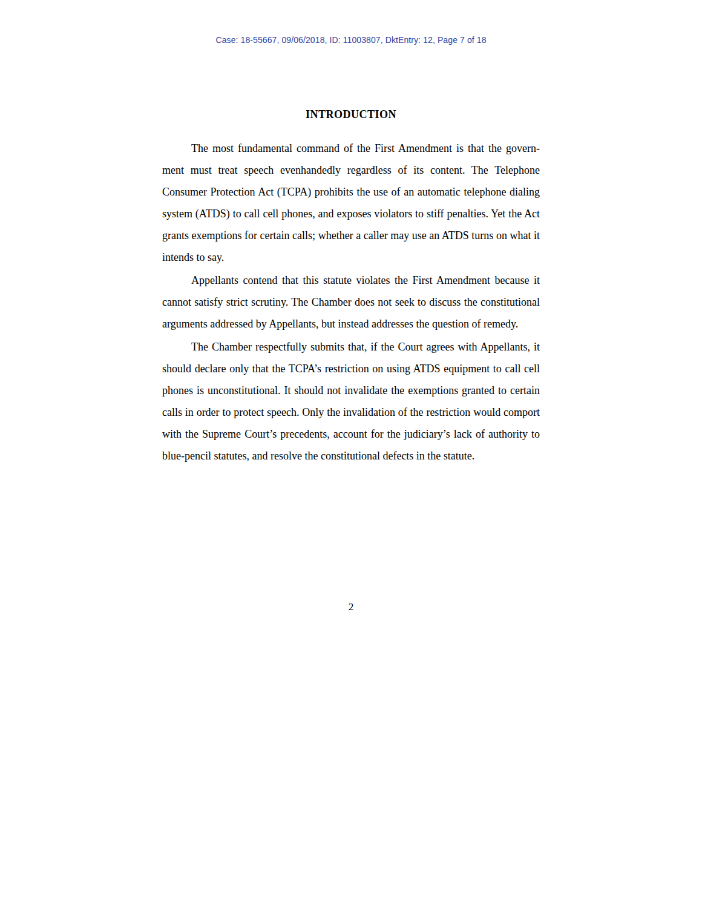Case: 18-55667, 09/06/2018, ID: 11003807, DktEntry: 12, Page 7 of 18
INTRODUCTION
The most fundamental command of the First Amendment is that the government must treat speech evenhandedly regardless of its content. The Telephone Consumer Protection Act (TCPA) prohibits the use of an automatic telephone dialing system (ATDS) to call cell phones, and exposes violators to stiff penalties. Yet the Act grants exemptions for certain calls; whether a caller may use an ATDS turns on what it intends to say.
Appellants contend that this statute violates the First Amendment because it cannot satisfy strict scrutiny. The Chamber does not seek to discuss the constitutional arguments addressed by Appellants, but instead addresses the question of remedy.
The Chamber respectfully submits that, if the Court agrees with Appellants, it should declare only that the TCPA’s restriction on using ATDS equipment to call cell phones is unconstitutional. It should not invalidate the exemptions granted to certain calls in order to protect speech. Only the invalidation of the restriction would comport with the Supreme Court’s precedents, account for the judiciary’s lack of authority to blue-pencil statutes, and resolve the constitutional defects in the statute.
2